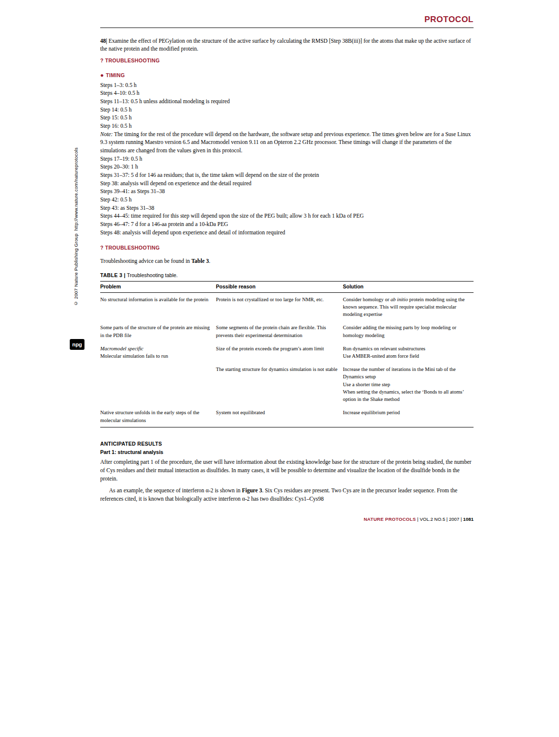PROTOCOL
© 2007 Nature Publishing Group http://www.nature.com/natureprotocols
npg
48| Examine the effect of PEGylation on the structure of the active surface by calculating the RMSD [Step 38B(iii)] for the atoms that make up the active surface of the native protein and the modified protein.
? TROUBLESHOOTING
●TIMING
Steps 1–3: 0.5 h
Steps 4–10: 0.5 h
Steps 11–13: 0.5 h unless additional modeling is required
Step 14: 0.5 h
Step 15: 0.5 h
Step 16: 0.5 h
Note: The timing for the rest of the procedure will depend on the hardware, the software setup and previous experience. The times given below are for a Suse Linux 9.3 system running Maestro version 6.5 and Macromodel version 9.11 on an Opteron 2.2 GHz processor. These timings will change if the parameters of the simulations are changed from the values given in this protocol.
Steps 17–19: 0.5 h
Steps 20–30: 1 h
Steps 31–37: 5 d for 146 aa residues; that is, the time taken will depend on the size of the protein
Step 38: analysis will depend on experience and the detail required
Steps 39–41: as Steps 31–38
Step 42: 0.5 h
Step 43: as Steps 31–38
Steps 44–45: time required for this step will depend upon the size of the PEG built; allow 3 h for each 1 kDa of PEG
Steps 46–47: 7 d for a 146-aa protein and a 10-kDa PEG
Steps 48: analysis will depend upon experience and detail of information required
? TROUBLESHOOTING
Troubleshooting advice can be found in Table 3.
TABLE 3 | Troubleshooting table.
| Problem | Possible reason | Solution |
| --- | --- | --- |
| No structural information is available for the protein | Protein is not crystallized or too large for NMR, etc. | Consider homology or ab initio protein modeling using the known sequence. This will require specialist molecular modeling expertise |
| Some parts of the structure of the protein are missing in the PDB file | Some segments of the protein chain are flexible. This prevents their experimental determination | Consider adding the missing parts by loop modeling or homology modeling |
| Macromodel specific Molecular simulation fails to run | Size of the protein exceeds the program’s atom limit | Run dynamics on relevant substructures Use AMBER-united atom force field |
| | The starting structure for dynamics simulation is not stable | Increase the number of iterations in the Mini tab of the Dynamics setup Use a shorter time step When setting the dynamics, select the ‘Bonds to all atoms’ option in the Shake method |
| Native structure unfolds in the early steps of the molecular simulations | System not equilibrated | Increase equilibrium period |
ANTICIPATED RESULTS
Part 1: structural analysis
After completing part 1 of the procedure, the user will have information about the existing knowledge base for the structure of the protein being studied, the number of Cys residues and their mutual interaction as disulfides. In many cases, it will be possible to determine and visualize the location of the disulfide bonds in the protein.
As an example, the sequence of interferon α-2 is shown in Figure 3. Six Cys residues are present. Two Cys are in the precursor leader sequence. From the references cited, it is known that biologically active interferon α-2 has two disulfides: Cys1–Cys98
NATURE PROTOCOLS | VOL.2 NO.5 | 2007 | 1081